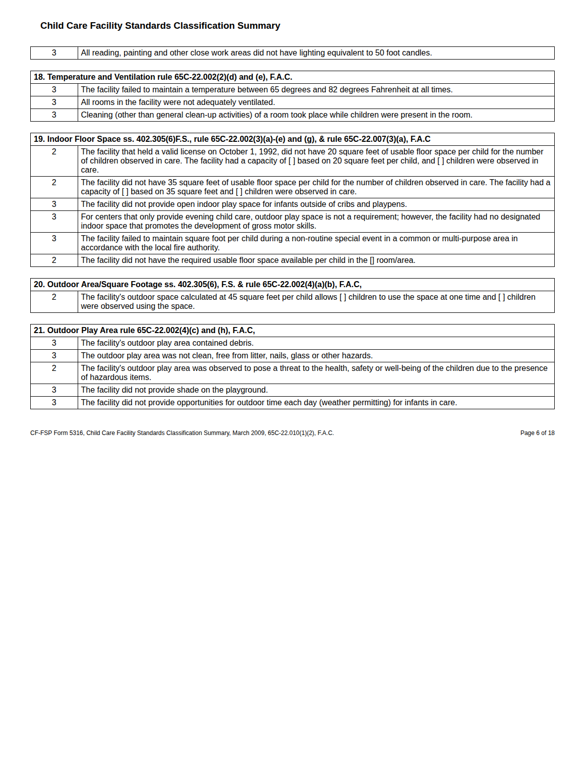Child Care Facility Standards Classification Summary
| 3 | All reading, painting and other close work areas did not have lighting equivalent to 50 foot candles. |
| 18. Temperature and Ventilation rule 65C-22.002(2)(d) and (e), F.A.C. |
| 3 | The facility failed to maintain a temperature between 65 degrees and 82 degrees Fahrenheit at all times. |
| 3 | All rooms in the facility were not adequately ventilated. |
| 3 | Cleaning (other than general clean-up activities) of a room took place while children were present in the room. |
| 19. Indoor Floor Space ss. 402.305(6)F.S., rule 65C-22.002(3)(a)-(e) and (g), & rule 65C-22.007(3)(a), F.A.C |
| 2 | The facility that held a valid license on October 1, 1992, did not have 20 square feet of usable floor space per child for the number of children observed in care. The facility had a capacity of [ ] based on 20 square feet per child, and [ ] children were observed in care. |
| 2 | The facility did not have 35 square feet of usable floor space per child for the number of children observed in care. The facility had a capacity of [ ] based on 35 square feet and [ ] children were observed in care. |
| 3 | The facility did not provide open indoor play space for infants outside of cribs and playpens. |
| 3 | For centers that only provide evening child care, outdoor play space is not a requirement; however, the facility had no designated indoor space that promotes the development of gross motor skills. |
| 3 | The facility failed to maintain square foot per child during a non-routine special event in a common or multi-purpose area in accordance with the local fire authority. |
| 2 | The facility did not have the required usable floor space available per child in the [] room/area. |
| 20. Outdoor Area/Square Footage ss. 402.305(6), F.S. & rule 65C-22.002(4)(a)(b), F.A.C, |
| 2 | The facility's outdoor space calculated at 45 square feet per child allows [ ] children to use the space at one time and [ ] children were observed using the space. |
| 21. Outdoor Play Area rule 65C-22.002(4)(c) and (h), F.A.C, |
| 3 | The facility's outdoor play area contained debris. |
| 3 | The outdoor play area was not clean, free from litter, nails, glass or other hazards. |
| 2 | The facility's outdoor play area was observed to pose a threat to the health, safety or well-being of the children due to the presence of hazardous items. |
| 3 | The facility did not provide shade on the playground. |
| 3 | The facility did not provide opportunities for outdoor time each day (weather permitting) for infants in care. |
Page 6 of 18 CF-FSP Form 5316, Child Care Facility Standards Classification Summary, March 2009, 65C-22.010(1)(2), F.A.C.